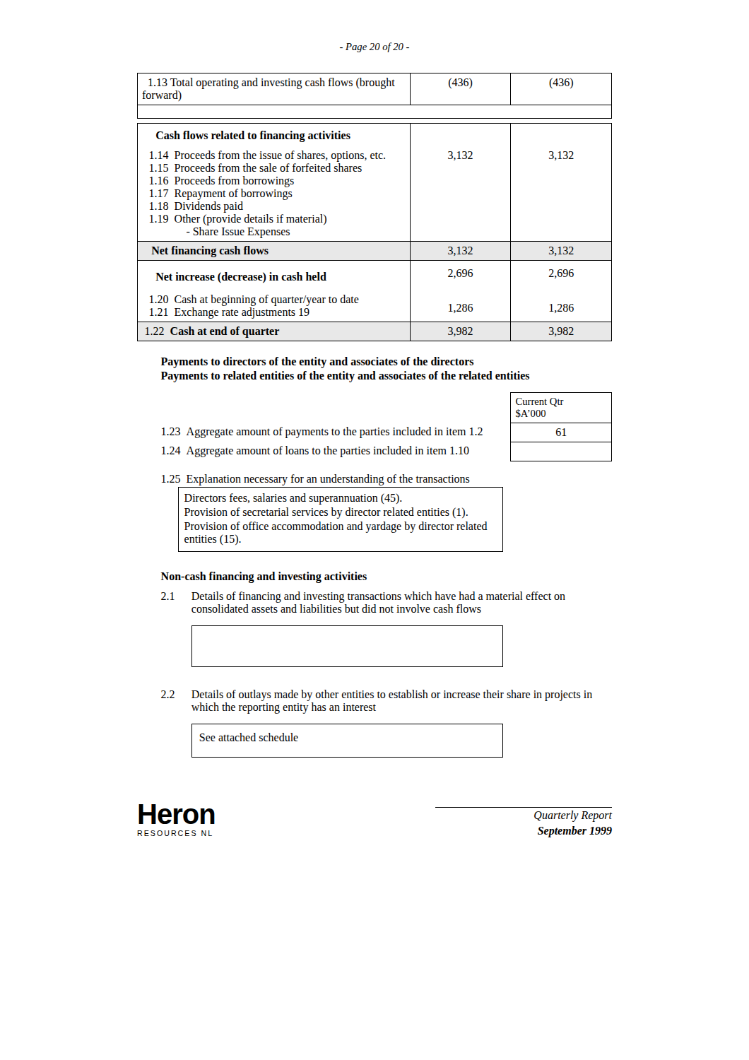- Page 20 of 20 -
| 1.13 Total operating and investing cash flows (brought forward) | (436) | (436) |
| Cash flows related to financing activities 1.14 Proceeds from the issue of shares, options, etc. 1.15 Proceeds from the sale of forfeited shares 1.16 Proceeds from borrowings 1.17 Repayment of borrowings 1.18 Dividends paid 1.19 Other (provide details if material) - Share Issue Expenses | 3,132 | 3,132 |
| Net financing cash flows | 3,132 | 3,132 |
| Net increase (decrease) in cash held 1.20 Cash at beginning of quarter/year to date 1.21 Exchange rate adjustments 19 | 2,696 1,286 | 2,696 1,286 |
| 1.22 Cash at end of quarter | 3,982 | 3,982 |
Payments to directors of the entity and associates of the directors
Payments to related entities of the entity and associates of the related entities
| | Current Qtr $A’000 |
| 1.23 Aggregate amount of payments to the parties included in item 1.2 | 61 |
| 1.24 Aggregate amount of loans to the parties included in item 1.10 | |
1.25 Explanation necessary for an understanding of the transactions
Directors fees, salaries and superannuation (45).
Provision of secretarial services by director related entities (1).
Provision of office accommodation and yardage by director related entities (15).
Non-cash financing and investing activities
2.1
Details of financing and investing transactions which have had a material effect on consolidated assets and liabilities but did not involve cash flows
2.2
Details of outlays made by other entities to establish or increase their share in projects in which the reporting entity has an interest
See attached schedule
Heron
RESOURCES NL
Quarterly Report
September 1999